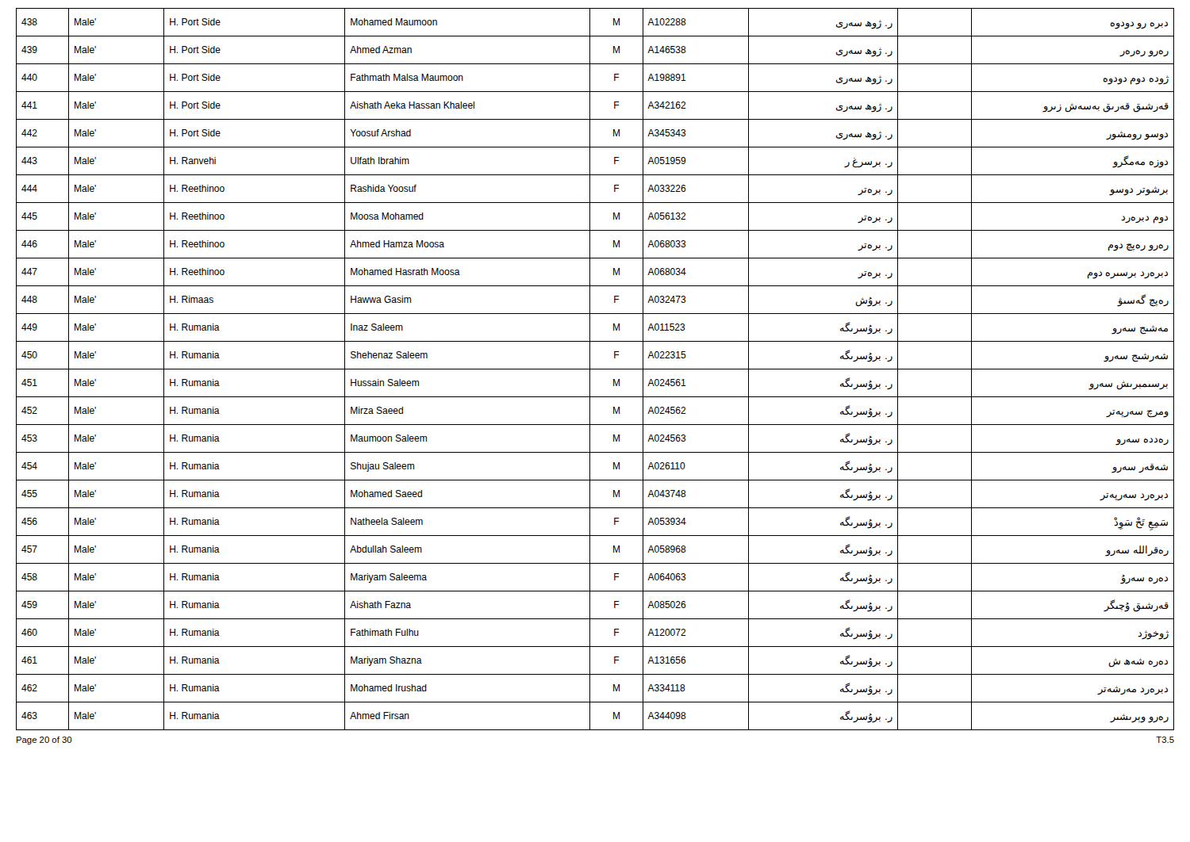| 438 | Male' | H. Port Side | Mohamed Maumoon | M | A102288 | ر. ژوھ سەرى | | دبره رو دودوه |
| 439 | Male' | H. Port Side | Ahmed Azman | M | A146538 | ر. ژوھ سەرى | | رەرو رەرەر |
| 440 | Male' | H. Port Side | Fathmath Malsa Maumoon | F | A198891 | ر. ژوھ سەرى | | ژوده دوم دودوه |
| 441 | Male' | H. Port Side | Aishath Aeka Hassan Khaleel | F | A342162 | ر. ژوھ سەرى | | قەرشىق قەرىق بەسەش زىرو |
| 442 | Male' | H. Port Side | Yoosuf Arshad | M | A345343 | ر. ژوھ سەرى | | دوسو رومشور |
| 443 | Male' | H. Ranvehi | Ulfath Ibrahim | F | A051959 | ر. برسرغ ر | | دوزه مەمگرو |
| 444 | Male' | H. Reethinoo | Rashida Yoosuf | F | A033226 | ر. برەتر | | برشوتر دوسو |
| 445 | Male' | H. Reethinoo | Moosa Mohamed | M | A056132 | ر. برەتر | | دوم دبرەرد |
| 446 | Male' | H. Reethinoo | Ahmed Hamza Moosa | M | A068033 | ر. برەتر | | رەرو رەپچ دوم |
| 447 | Male' | H. Reethinoo | Mohamed Hasrath Moosa | M | A068034 | ر. برەتر | | دبرەرد برسىرە دوم |
| 448 | Male' | H. Rimaas | Hawwa Gasim | F | A032473 | ر. برۇش | | رەپچ گەسىۋ |
| 449 | Male' | H. Rumania | Inaz Saleem | M | A011523 | ر. برۇسرىگە | | مەشىج سەرو |
| 450 | Male' | H. Rumania | Shehenaz Saleem | F | A022315 | ر. برۇسرىگە | | شەرشىج سەرو |
| 451 | Male' | H. Rumania | Hussain Saleem | M | A024561 | ر. برۇسرىگە | | برسىمبرىش سەرو |
| 452 | Male' | H. Rumania | Mirza Saeed | M | A024562 | ر. برۇسرىگە | | ومرچ سەرپەتر |
| 453 | Male' | H. Rumania | Maumoon Saleem | M | A024563 | ر. برۇسرىگە | | رەددە سەرو |
| 454 | Male' | H. Rumania | Shujau Saleem | M | A026110 | ر. برۇسرىگە | | شەقەر سەرو |
| 455 | Male' | H. Rumania | Mohamed Saeed | M | A043748 | ر. برۇسرىگە | | دبرەرد سەرپەتر |
| 456 | Male' | H. Rumania | Natheela Saleem | F | A053934 | ر. برۇسرىگە | | سَمِعِ تَحْ سَوِدْ |
| 457 | Male' | H. Rumania | Abdullah Saleem | M | A058968 | ر. برۇسرىگە | | رەقراللە سەرو |
| 458 | Male' | H. Rumania | Mariyam Saleema | F | A064063 | ر. برۇسرىگە | | دەرە سەرۇ |
| 459 | Male' | H. Rumania | Aishath Fazna | F | A085026 | ر. برۇسرىگە | | قەرشىق ۇچىگر |
| 460 | Male' | H. Rumania | Fathimath Fulhu | F | A120072 | ر. برۇسرىگە | | ژوخوژد |
| 461 | Male' | H. Rumania | Mariyam Shazna | F | A131656 | ر. برۇسرىگە | | دەرە شەھ ش |
| 462 | Male' | H. Rumania | Mohamed Irushad | M | A334118 | ر. برۇسرىگە | | دبرەرد مەرشەتر |
| 463 | Male' | H. Rumania | Ahmed Firsan | M | A344098 | ر. برۇسرىگە | | رەرو وېرىشىر |
Page 20 of 30 T3.5